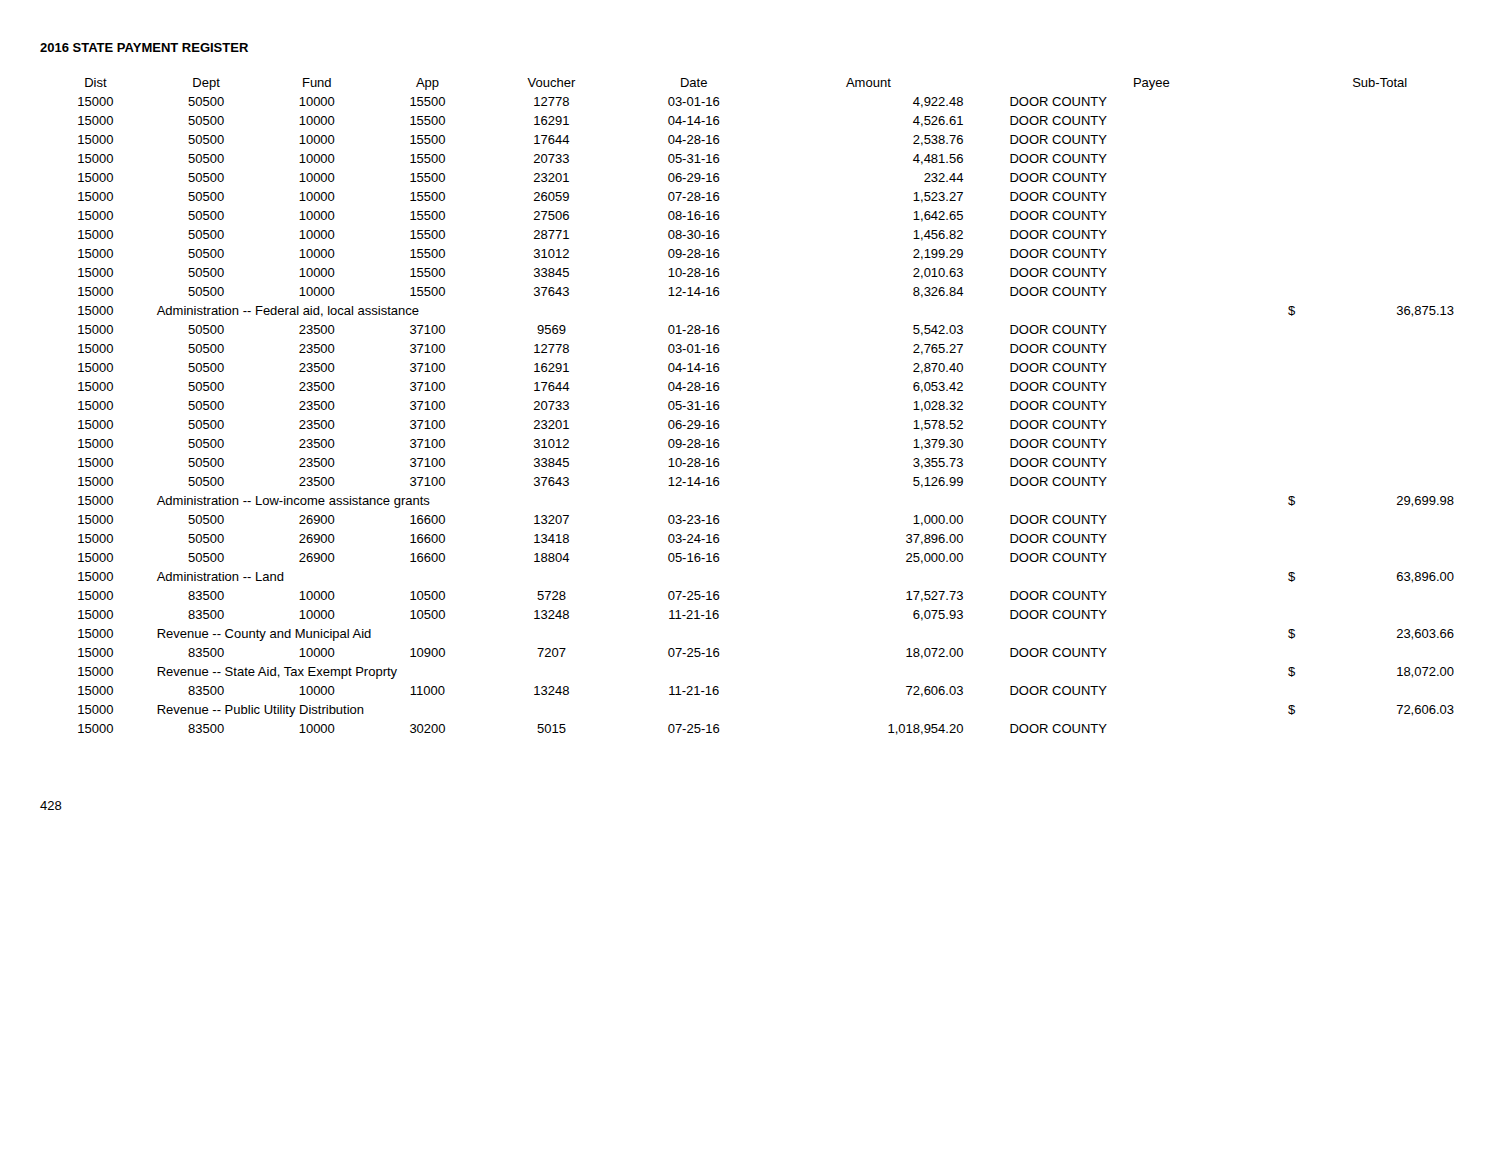2016 STATE PAYMENT REGISTER
| Dist | Dept | Fund | App | Voucher | Date | Amount | Payee | Sub-Total |
| --- | --- | --- | --- | --- | --- | --- | --- | --- |
| 15000 | 50500 | 10000 | 15500 | 12778 | 03-01-16 | 4,922.48 | DOOR COUNTY | |
| 15000 | 50500 | 10000 | 15500 | 16291 | 04-14-16 | 4,526.61 | DOOR COUNTY | |
| 15000 | 50500 | 10000 | 15500 | 17644 | 04-28-16 | 2,538.76 | DOOR COUNTY | |
| 15000 | 50500 | 10000 | 15500 | 20733 | 05-31-16 | 4,481.56 | DOOR COUNTY | |
| 15000 | 50500 | 10000 | 15500 | 23201 | 06-29-16 | 232.44 | DOOR COUNTY | |
| 15000 | 50500 | 10000 | 15500 | 26059 | 07-28-16 | 1,523.27 | DOOR COUNTY | |
| 15000 | 50500 | 10000 | 15500 | 27506 | 08-16-16 | 1,642.65 | DOOR COUNTY | |
| 15000 | 50500 | 10000 | 15500 | 28771 | 08-30-16 | 1,456.82 | DOOR COUNTY | |
| 15000 | 50500 | 10000 | 15500 | 31012 | 09-28-16 | 2,199.29 | DOOR COUNTY | |
| 15000 | 50500 | 10000 | 15500 | 33845 | 10-28-16 | 2,010.63 | DOOR COUNTY | |
| 15000 | 50500 | 10000 | 15500 | 37643 | 12-14-16 | 8,326.84 | DOOR COUNTY | |
| 15000 | Administration -- Federal aid, local assistance | $ | 36,875.13 |
| 15000 | 50500 | 23500 | 37100 | 9569 | 01-28-16 | 5,542.03 | DOOR COUNTY | |
| 15000 | 50500 | 23500 | 37100 | 12778 | 03-01-16 | 2,765.27 | DOOR COUNTY | |
| 15000 | 50500 | 23500 | 37100 | 16291 | 04-14-16 | 2,870.40 | DOOR COUNTY | |
| 15000 | 50500 | 23500 | 37100 | 17644 | 04-28-16 | 6,053.42 | DOOR COUNTY | |
| 15000 | 50500 | 23500 | 37100 | 20733 | 05-31-16 | 1,028.32 | DOOR COUNTY | |
| 15000 | 50500 | 23500 | 37100 | 23201 | 06-29-16 | 1,578.52 | DOOR COUNTY | |
| 15000 | 50500 | 23500 | 37100 | 31012 | 09-28-16 | 1,379.30 | DOOR COUNTY | |
| 15000 | 50500 | 23500 | 37100 | 33845 | 10-28-16 | 3,355.73 | DOOR COUNTY | |
| 15000 | 50500 | 23500 | 37100 | 37643 | 12-14-16 | 5,126.99 | DOOR COUNTY | |
| 15000 | Administration -- Low-income assistance grants | $ | 29,699.98 |
| 15000 | 50500 | 26900 | 16600 | 13207 | 03-23-16 | 1,000.00 | DOOR COUNTY | |
| 15000 | 50500 | 26900 | 16600 | 13418 | 03-24-16 | 37,896.00 | DOOR COUNTY | |
| 15000 | 50500 | 26900 | 16600 | 18804 | 05-16-16 | 25,000.00 | DOOR COUNTY | |
| 15000 | Administration -- Land | $ | 63,896.00 |
| 15000 | 83500 | 10000 | 10500 | 5728 | 07-25-16 | 17,527.73 | DOOR COUNTY | |
| 15000 | 83500 | 10000 | 10500 | 13248 | 11-21-16 | 6,075.93 | DOOR COUNTY | |
| 15000 | Revenue -- County and Municipal Aid | $ | 23,603.66 |
| 15000 | 83500 | 10000 | 10900 | 7207 | 07-25-16 | 18,072.00 | DOOR COUNTY | |
| 15000 | Revenue -- State Aid, Tax Exempt Proprty | $ | 18,072.00 |
| 15000 | 83500 | 10000 | 11000 | 13248 | 11-21-16 | 72,606.03 | DOOR COUNTY | |
| 15000 | Revenue -- Public Utility Distribution | $ | 72,606.03 |
| 15000 | 83500 | 10000 | 30200 | 5015 | 07-25-16 | 1,018,954.20 | DOOR COUNTY | |
428